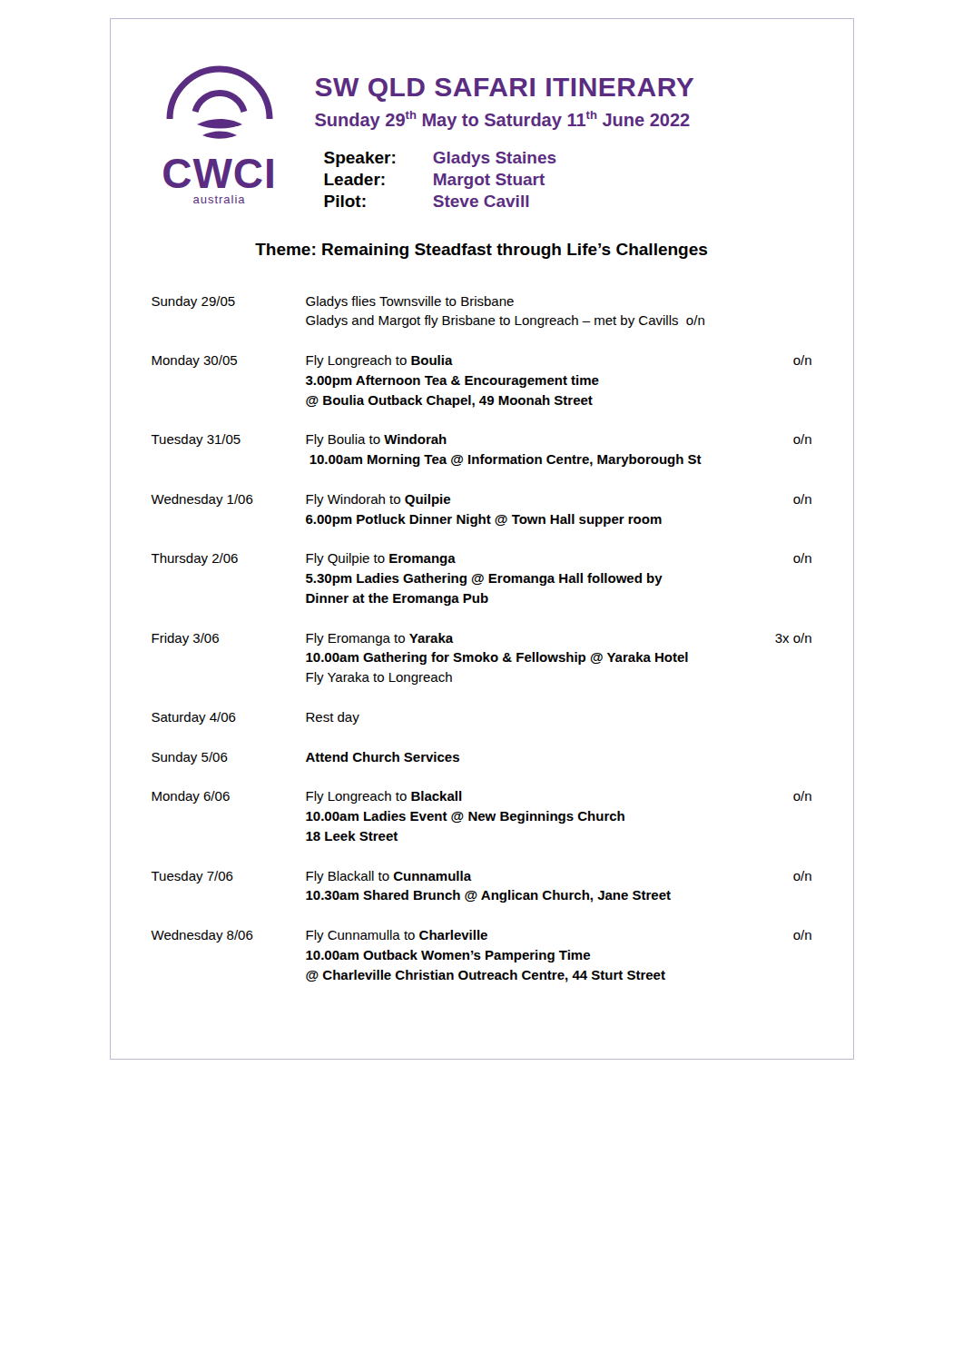CWCI
australia
SW QLD SAFARI ITINERARY
Sunday 29th May to Saturday 11th June 2022
| Speaker: | Gladys Staines |
| Leader: | Margot Stuart |
| Pilot: | Steve Cavill |
Theme: Remaining Steadfast through Life’s Challenges
| Sunday 29/05 | Gladys flies Townsville to Brisbane Gladys and Margot fly Brisbane to Longreach – met by Cavills o/n | |
| Monday 30/05 | Fly Longreach to Boulia 3.00pm Afternoon Tea & Encouragement time @ Boulia Outback Chapel, 49 Moonah Street | o/n |
| Tuesday 31/05 | Fly Boulia to Windorah 10.00am Morning Tea @ Information Centre, Maryborough St | o/n |
| Wednesday 1/06 | Fly Windorah to Quilpie 6.00pm Potluck Dinner Night @ Town Hall supper room | o/n |
| Thursday 2/06 | Fly Quilpie to Eromanga 5.30pm Ladies Gathering @ Eromanga Hall followed by Dinner at the Eromanga Pub | o/n |
| Friday 3/06 | Fly Eromanga to Yaraka 10.00am Gathering for Smoko & Fellowship @ Yaraka Hotel Fly Yaraka to Longreach | 3x o/n |
| Saturday 4/06 | Rest day | |
| Sunday 5/06 | Attend Church Services | |
| Monday 6/06 | Fly Longreach to Blackall 10.00am Ladies Event @ New Beginnings Church 18 Leek Street | o/n |
| Tuesday 7/06 | Fly Blackall to Cunnamulla 10.30am Shared Brunch @ Anglican Church, Jane Street | o/n |
| Wednesday 8/06 | Fly Cunnamulla to Charleville 10.00am Outback Women’s Pampering Time @ Charleville Christian Outreach Centre, 44 Sturt Street | o/n |